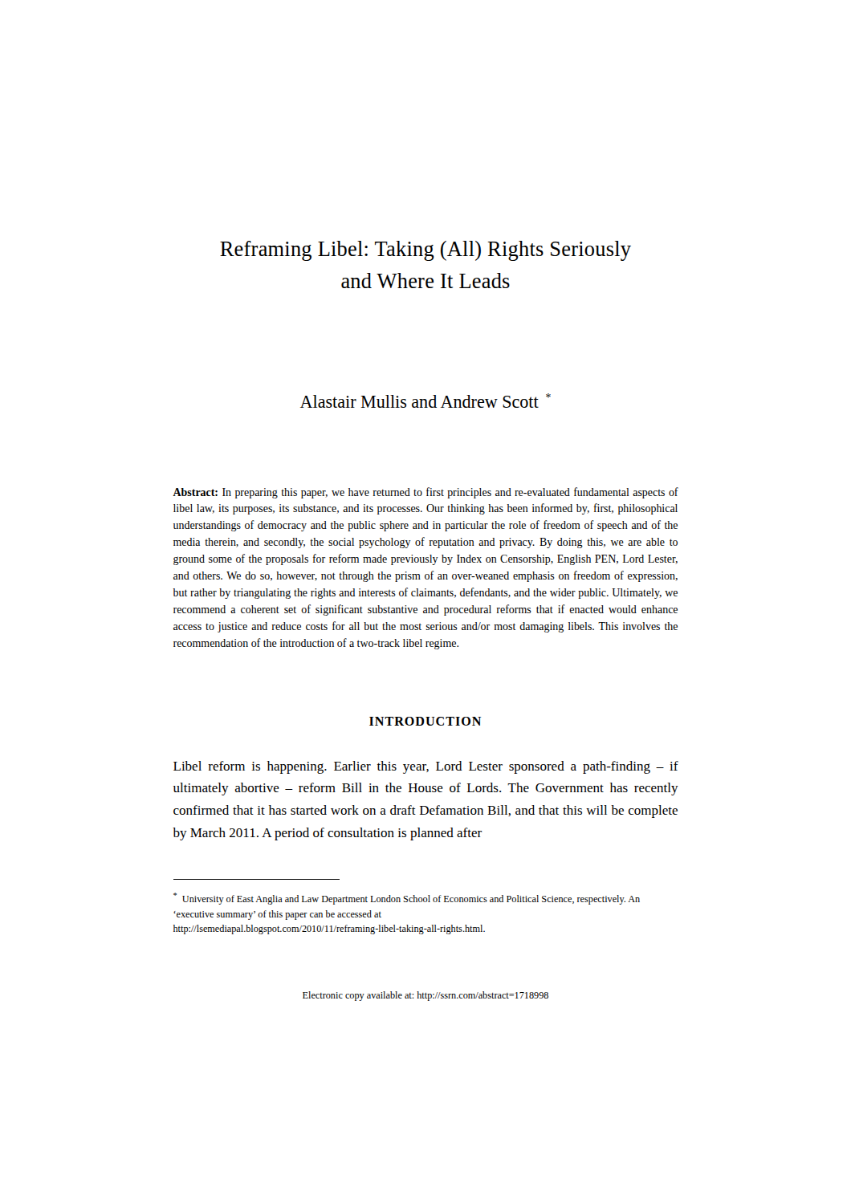Reframing Libel: Taking (All) Rights Seriously and Where It Leads
Alastair Mullis and Andrew Scott *
Abstract: In preparing this paper, we have returned to first principles and re-evaluated fundamental aspects of libel law, its purposes, its substance, and its processes. Our thinking has been informed by, first, philosophical understandings of democracy and the public sphere and in particular the role of freedom of speech and of the media therein, and secondly, the social psychology of reputation and privacy. By doing this, we are able to ground some of the proposals for reform made previously by Index on Censorship, English PEN, Lord Lester, and others. We do so, however, not through the prism of an over-weaned emphasis on freedom of expression, but rather by triangulating the rights and interests of claimants, defendants, and the wider public. Ultimately, we recommend a coherent set of significant substantive and procedural reforms that if enacted would enhance access to justice and reduce costs for all but the most serious and/or most damaging libels. This involves the recommendation of the introduction of a two-track libel regime.
INTRODUCTION
Libel reform is happening. Earlier this year, Lord Lester sponsored a path-finding – if ultimately abortive – reform Bill in the House of Lords. The Government has recently confirmed that it has started work on a draft Defamation Bill, and that this will be complete by March 2011. A period of consultation is planned after
* University of East Anglia and Law Department London School of Economics and Political Science, respectively. An ‘executive summary’ of this paper can be accessed at
http://lsemediapal.blogspot.com/2010/11/reframing-libel-taking-all-rights.html.
Electronic copy available at: http://ssrn.com/abstract=1718998